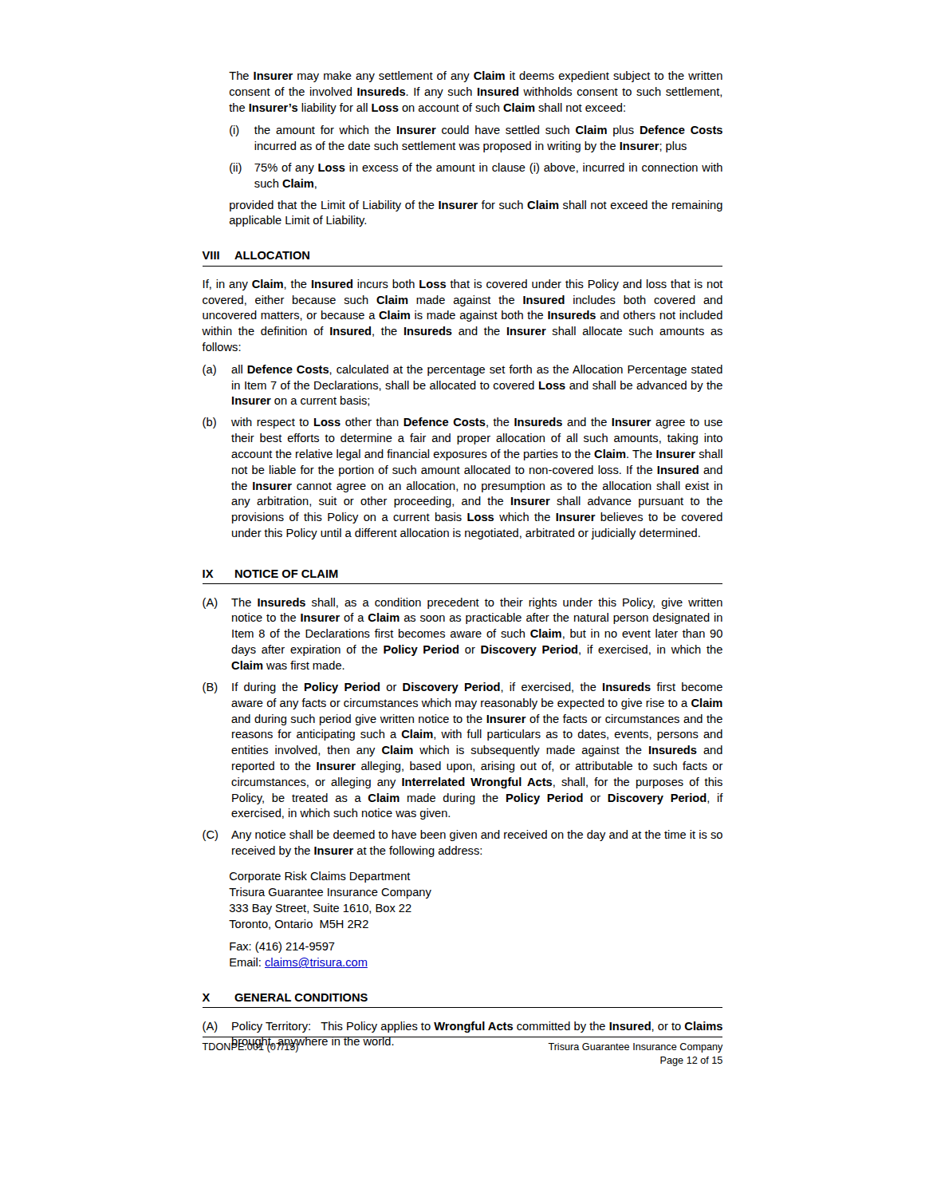The Insurer may make any settlement of any Claim it deems expedient subject to the written consent of the involved Insureds. If any such Insured withholds consent to such settlement, the Insurer’s liability for all Loss on account of such Claim shall not exceed:
| (i) | the amount for which the Insurer could have settled such Claim plus Defence Costs incurred as of the date such settlement was proposed in writing by the Insurer ; plus |
| (ii) | 75% of any Loss in excess of the amount in clause (i) above, incurred in connection with such Claim , |
provided that the Limit of Liability of the Insurer for such Claim shall not exceed the remaining applicable Limit of Liability.
| VIII | ALLOCATION |
If, in any Claim, the Insured incurs both Loss that is covered under this Policy and loss that is not covered, either because such Claim made against the Insured includes both covered and uncovered matters, or because a Claim is made against both the Insureds and others not included within the definition of Insured, the Insureds and the Insurer shall allocate such amounts as follows:
| (a) | all Defence Costs , calculated at the percentage set forth as the Allocation Percentage stated in Item 7 of the Declarations, shall be allocated to covered Loss and shall be advanced by the Insurer on a current basis; |
| (b) | with respect to Loss other than Defence Costs , the Insureds and the Insurer agree to use their best efforts to determine a fair and proper allocation of all such amounts, taking into account the relative legal and financial exposures of the parties to the Claim . The Insurer shall not be liable for the portion of such amount allocated to non-covered loss. If the Insured and the Insurer cannot agree on an allocation, no presumption as to the allocation shall exist in any arbitration, suit or other proceeding, and the Insurer shall advance pursuant to the provisions of this Policy on a current basis Loss which the Insurer believes to be covered under this Policy until a different allocation is negotiated, arbitrated or judicially determined. |
| IX | NOTICE OF CLAIM |
| (A) | The Insureds shall, as a condition precedent to their rights under this Policy, give written notice to the Insurer of a Claim as soon as practicable after the natural person designated in Item 8 of the Declarations first becomes aware of such Claim , but in no event later than 90 days after expiration of the Policy Period or Discovery Period , if exercised, in which the Claim was first made. |
| (B) | If during the Policy Period or Discovery Period , if exercised, the Insureds first become aware of any facts or circumstances which may reasonably be expected to give rise to a Claim and during such period give written notice to the Insurer of the facts or circumstances and the reasons for anticipating such a Claim , with full particulars as to dates, events, persons and entities involved, then any Claim which is subsequently made against the Insureds and reported to the Insurer alleging, based upon, arising out of, or attributable to such facts or circumstances, or alleging any Interrelated Wrongful Acts , shall, for the purposes of this Policy, be treated as a Claim made during the Policy Period or Discovery Period , if exercised, in which such notice was given. |
| (C) | Any notice shall be deemed to have been given and received on the day and at the time it is so received by the Insurer at the following address: |
Corporate Risk Claims Department
Trisura Guarantee Insurance Company
333 Bay Street, Suite 1610, Box 22
Toronto, Ontario M5H 2R2
Fax: (416) 214-9597
Email: claims@trisura.com
| X | GENERAL CONDITIONS |
| (A) | Policy Territory: This Policy applies to Wrongful Acts committed by the Insured , or to Claims brought, anywhere in the world. |
| TDONPE.001 (07/15) | Trisura Guarantee Insurance Company Page 12 of 15 |